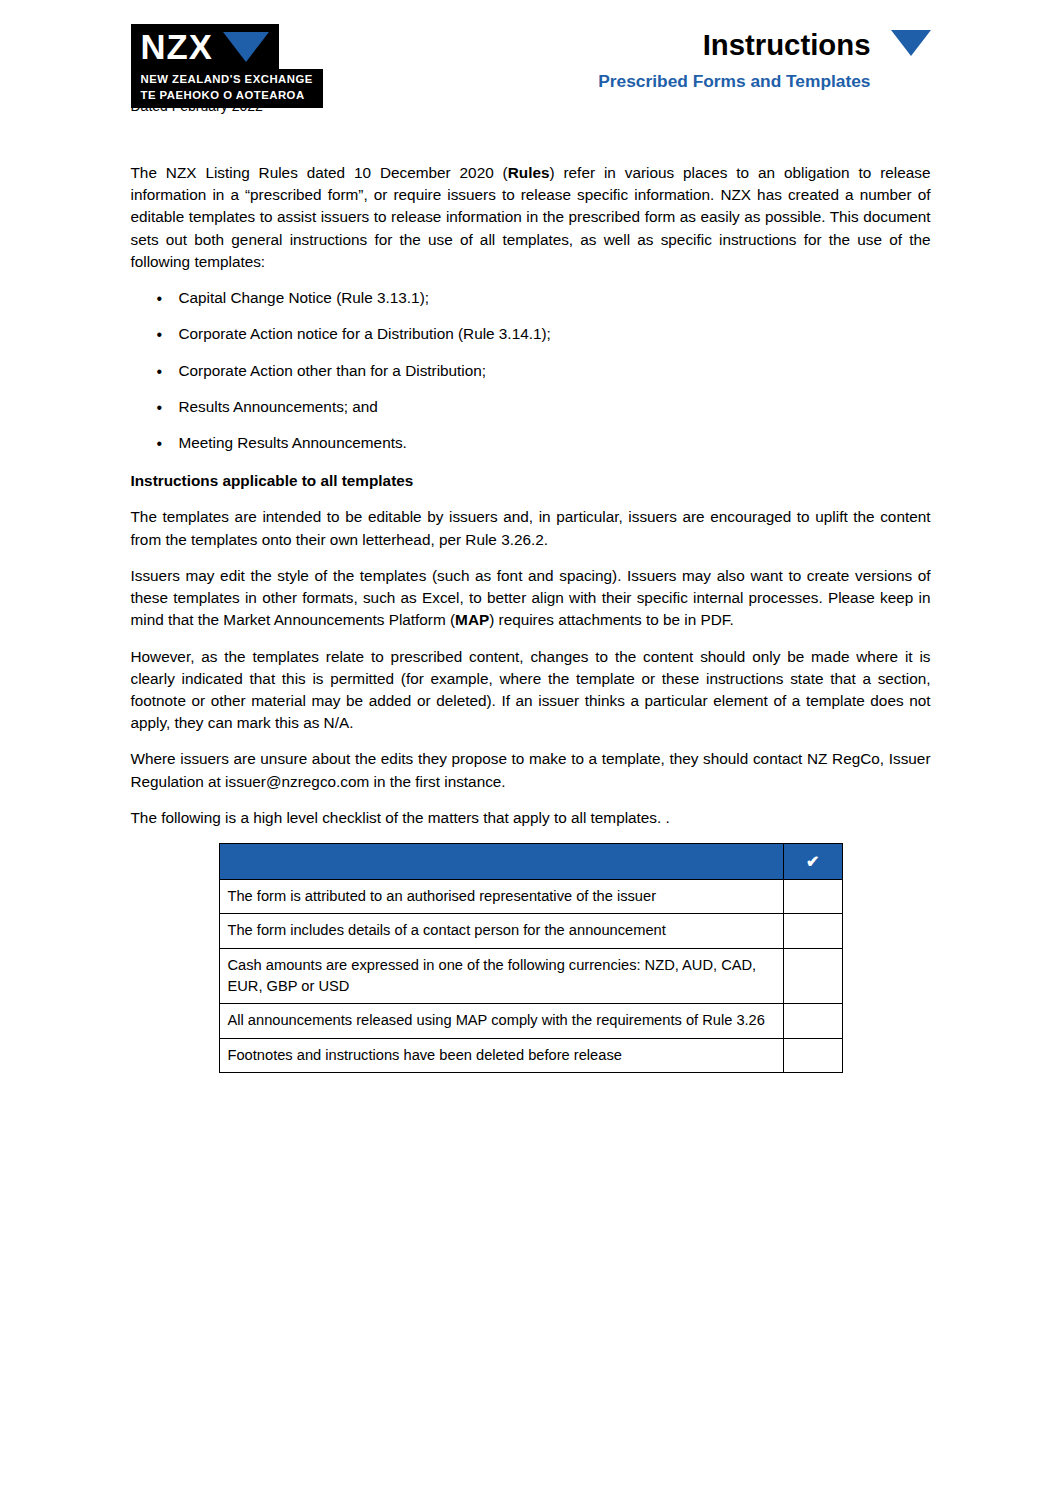NZX
NEW ZEALAND'S EXCHANGE TE PAEHOKO O AOTEAROA
Instructions
Prescribed Forms and Templates
Dated February 2022
The NZX Listing Rules dated 10 December 2020 (Rules) refer in various places to an obligation to release information in a “prescribed form”, or require issuers to release specific information. NZX has created a number of editable templates to assist issuers to release information in the prescribed form as easily as possible. This document sets out both general instructions for the use of all templates, as well as specific instructions for the use of the following templates:
Capital Change Notice (Rule 3.13.1);
Corporate Action notice for a Distribution (Rule 3.14.1);
Corporate Action other than for a Distribution;
Results Announcements; and
Meeting Results Announcements.
Instructions applicable to all templates
The templates are intended to be editable by issuers and, in particular, issuers are encouraged to uplift the content from the templates onto their own letterhead, per Rule 3.26.2.
Issuers may edit the style of the templates (such as font and spacing). Issuers may also want to create versions of these templates in other formats, such as Excel, to better align with their specific internal processes. Please keep in mind that the Market Announcements Platform (MAP) requires attachments to be in PDF.
However, as the templates relate to prescribed content, changes to the content should only be made where it is clearly indicated that this is permitted (for example, where the template or these instructions state that a section, footnote or other material may be added or deleted). If an issuer thinks a particular element of a template does not apply, they can mark this as N/A.
Where issuers are unsure about the edits they propose to make to a template, they should contact NZ RegCo, Issuer Regulation at issuer@nzregco.com in the first instance.
The following is a high level checklist of the matters that apply to all templates. .
| | ✔ |
| --- | --- |
| The form is attributed to an authorised representative of the issuer | |
| The form includes details of a contact person for the announcement | |
| Cash amounts are expressed in one of the following currencies: NZD, AUD, CAD, EUR, GBP or USD | |
| All announcements released using MAP comply with the requirements of Rule 3.26 | |
| Footnotes and instructions have been deleted before release | |